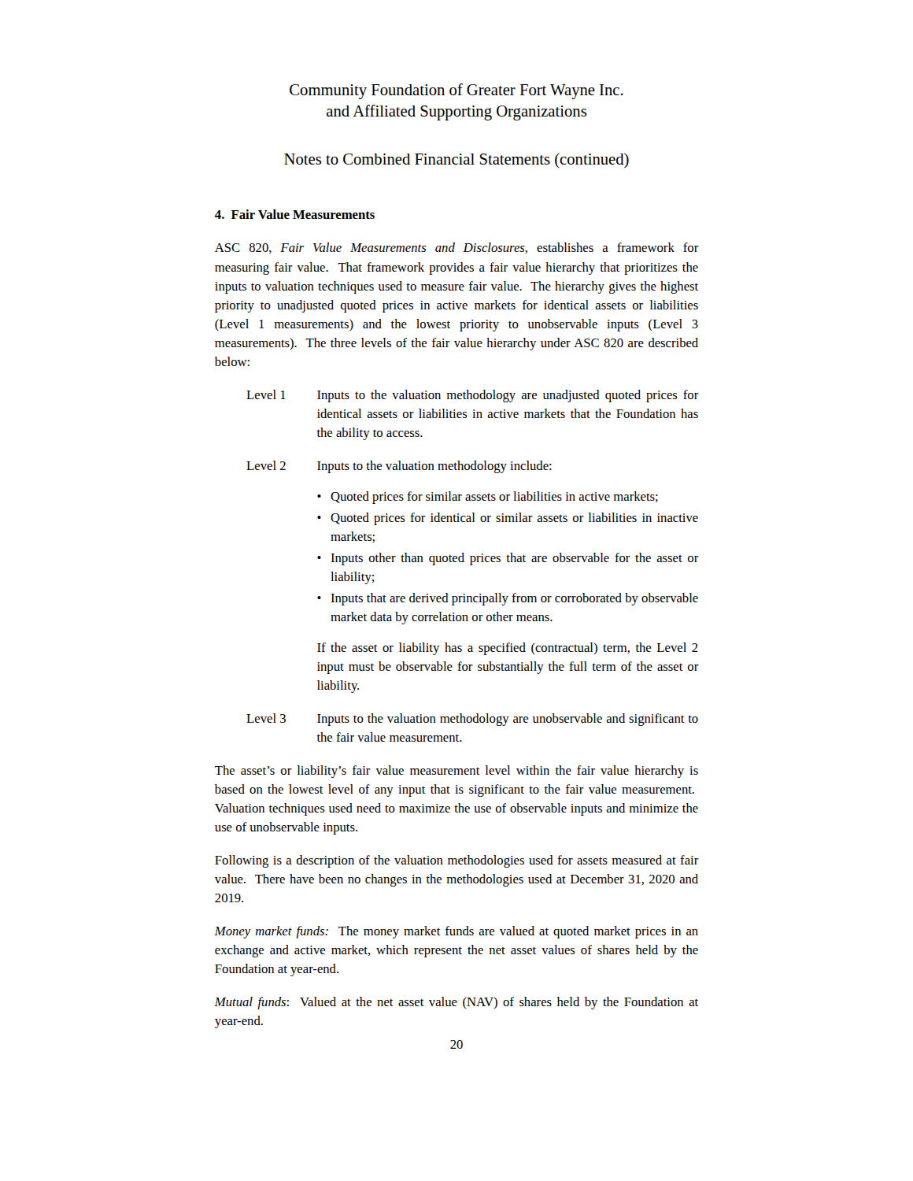Community Foundation of Greater Fort Wayne Inc.
and Affiliated Supporting Organizations
Notes to Combined Financial Statements (continued)
4. Fair Value Measurements
ASC 820, Fair Value Measurements and Disclosures, establishes a framework for measuring fair value. That framework provides a fair value hierarchy that prioritizes the inputs to valuation techniques used to measure fair value. The hierarchy gives the highest priority to unadjusted quoted prices in active markets for identical assets or liabilities (Level 1 measurements) and the lowest priority to unobservable inputs (Level 3 measurements). The three levels of the fair value hierarchy under ASC 820 are described below:
Level 1
Inputs to the valuation methodology are unadjusted quoted prices for identical assets or liabilities in active markets that the Foundation has the ability to access.
Level 2
Inputs to the valuation methodology include:
Quoted prices for similar assets or liabilities in active markets;
Quoted prices for identical or similar assets or liabilities in inactive markets;
Inputs other than quoted prices that are observable for the asset or liability;
Inputs that are derived principally from or corroborated by observable market data by correlation or other means.
If the asset or liability has a specified (contractual) term, the Level 2 input must be observable for substantially the full term of the asset or liability.
Level 3
Inputs to the valuation methodology are unobservable and significant to the fair value measurement.
The asset’s or liability’s fair value measurement level within the fair value hierarchy is based on the lowest level of any input that is significant to the fair value measurement. Valuation techniques used need to maximize the use of observable inputs and minimize the use of unobservable inputs.
Following is a description of the valuation methodologies used for assets measured at fair value. There have been no changes in the methodologies used at December 31, 2020 and 2019.
Money market funds: The money market funds are valued at quoted market prices in an exchange and active market, which represent the net asset values of shares held by the Foundation at year-end.
Mutual funds: Valued at the net asset value (NAV) of shares held by the Foundation at year-end.
20